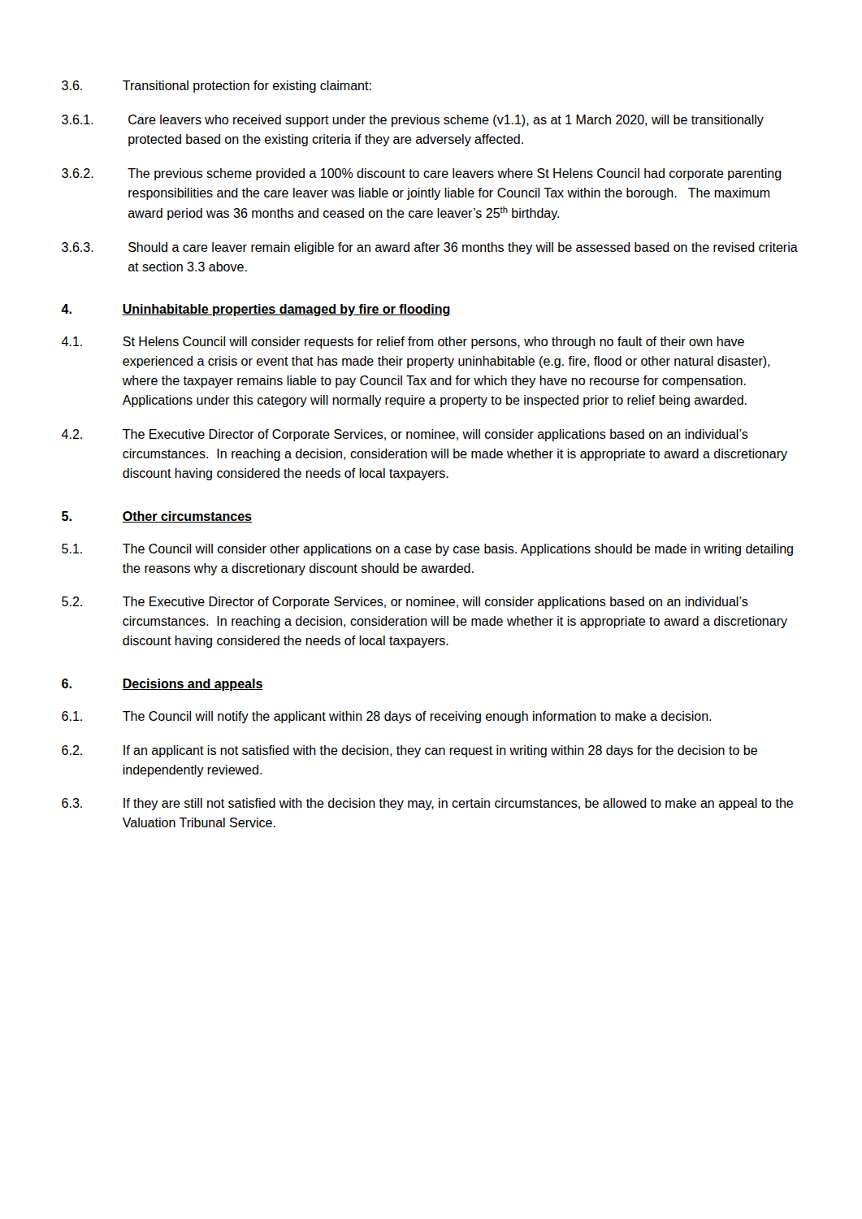3.6.
Transitional protection for existing claimant:
3.6.1.
Care leavers who received support under the previous scheme (v1.1), as at 1 March 2020, will be transitionally protected based on the existing criteria if they are adversely affected.
3.6.2.
The previous scheme provided a 100% discount to care leavers where St Helens Council had corporate parenting responsibilities and the care leaver was liable or jointly liable for Council Tax within the borough. The maximum award period was 36 months and ceased on the care leaver’s 25th birthday.
3.6.3.
Should a care leaver remain eligible for an award after 36 months they will be assessed based on the revised criteria at section 3.3 above.
4. Uninhabitable properties damaged by fire or flooding
4.1.
St Helens Council will consider requests for relief from other persons, who through no fault of their own have experienced a crisis or event that has made their property uninhabitable (e.g. fire, flood or other natural disaster), where the taxpayer remains liable to pay Council Tax and for which they have no recourse for compensation. Applications under this category will normally require a property to be inspected prior to relief being awarded.
4.2.
The Executive Director of Corporate Services, or nominee, will consider applications based on an individual’s circumstances. In reaching a decision, consideration will be made whether it is appropriate to award a discretionary discount having considered the needs of local taxpayers.
5. Other circumstances
5.1.
The Council will consider other applications on a case by case basis. Applications should be made in writing detailing the reasons why a discretionary discount should be awarded.
5.2.
The Executive Director of Corporate Services, or nominee, will consider applications based on an individual’s circumstances. In reaching a decision, consideration will be made whether it is appropriate to award a discretionary discount having considered the needs of local taxpayers.
6. Decisions and appeals
6.1.
The Council will notify the applicant within 28 days of receiving enough information to make a decision.
6.2.
If an applicant is not satisfied with the decision, they can request in writing within 28 days for the decision to be independently reviewed.
6.3.
If they are still not satisfied with the decision they may, in certain circumstances, be allowed to make an appeal to the Valuation Tribunal Service.